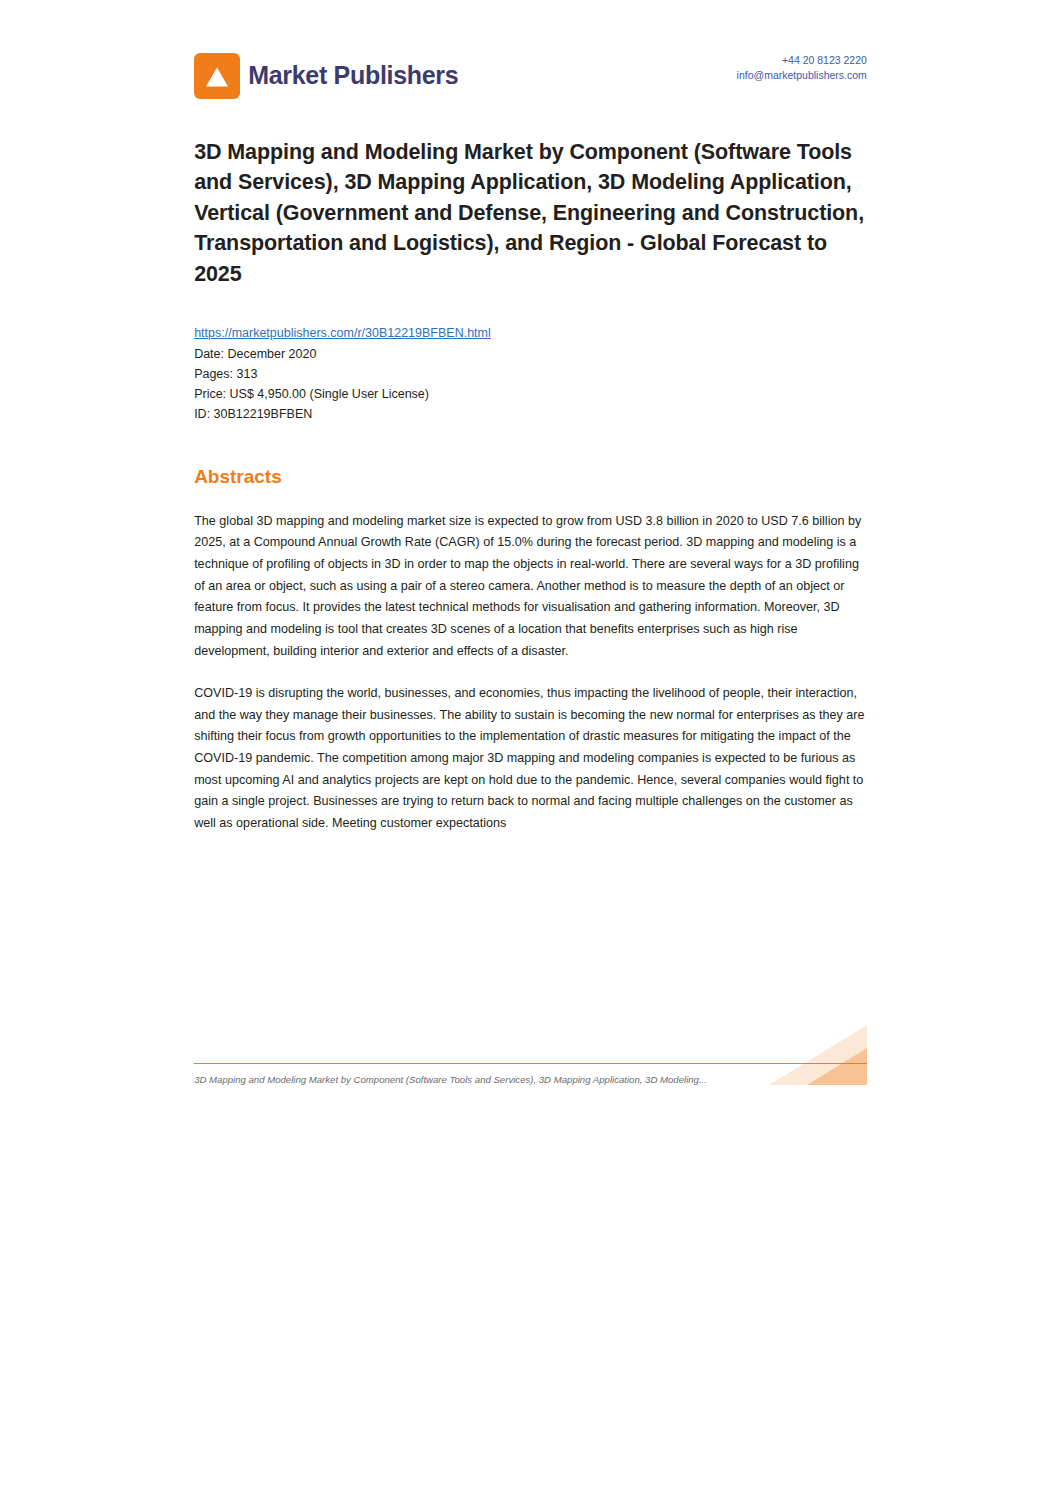Market Publishers
+44 20 8123 2220
info@marketpublishers.com
3D Mapping and Modeling Market by Component (Software Tools and Services), 3D Mapping Application, 3D Modeling Application, Vertical (Government and Defense, Engineering and Construction, Transportation and Logistics), and Region - Global Forecast to 2025
https://marketpublishers.com/r/30B12219BFBEN.html
Date: December 2020
Pages: 313
Price: US$ 4,950.00 (Single User License)
ID: 30B12219BFBEN
Abstracts
The global 3D mapping and modeling market size is expected to grow from USD 3.8 billion in 2020 to USD 7.6 billion by 2025, at a Compound Annual Growth Rate (CAGR) of 15.0% during the forecast period. 3D mapping and modeling is a technique of profiling of objects in 3D in order to map the objects in real-world. There are several ways for a 3D profiling of an area or object, such as using a pair of a stereo camera. Another method is to measure the depth of an object or feature from focus. It provides the latest technical methods for visualisation and gathering information. Moreover, 3D mapping and modeling is tool that creates 3D scenes of a location that benefits enterprises such as high rise development, building interior and exterior and effects of a disaster.
COVID-19 is disrupting the world, businesses, and economies, thus impacting the livelihood of people, their interaction, and the way they manage their businesses. The ability to sustain is becoming the new normal for enterprises as they are shifting their focus from growth opportunities to the implementation of drastic measures for mitigating the impact of the COVID-19 pandemic. The competition among major 3D mapping and modeling companies is expected to be furious as most upcoming AI and analytics projects are kept on hold due to the pandemic. Hence, several companies would fight to gain a single project. Businesses are trying to return back to normal and facing multiple challenges on the customer as well as operational side. Meeting customer expectations
3D Mapping and Modeling Market by Component (Software Tools and Services), 3D Mapping Application, 3D Modeling...